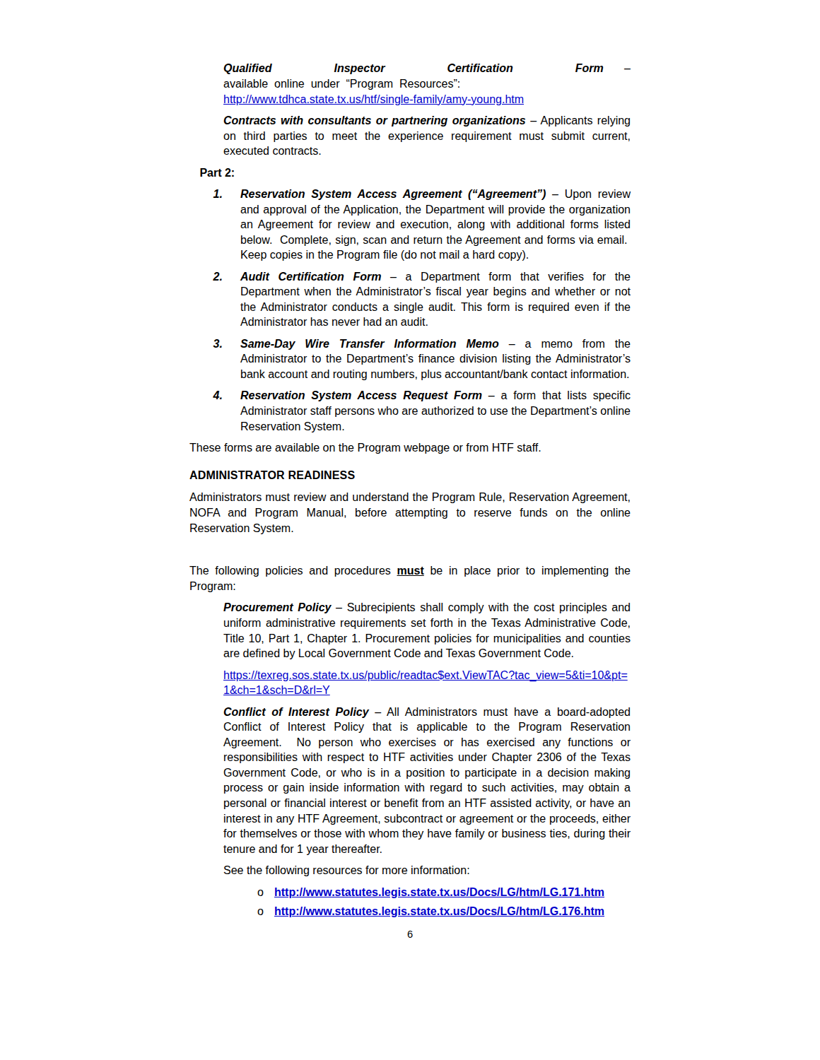Qualified Inspector Certification Form –available online under “Program Resources”:
http://www.tdhca.state.tx.us/htf/single-family/amy-young.htm
Contracts with consultants or partnering organizations – Applicants relying on third parties to meet the experience requirement must submit current, executed contracts.
Part 2:
Reservation System Access Agreement (“Agreement”) – Upon review and approval of the Application, the Department will provide the organization an Agreement for review and execution, along with additional forms listed below. Complete, sign, scan and return the Agreement and forms via email. Keep copies in the Program file (do not mail a hard copy).
Audit Certification Form – a Department form that verifies for the Department when the Administrator’s fiscal year begins and whether or not the Administrator conducts a single audit. This form is required even if the Administrator has never had an audit.
Same-Day Wire Transfer Information Memo – a memo from the Administrator to the Department’s finance division listing the Administrator’s bank account and routing numbers, plus accountant/bank contact information.
Reservation System Access Request Form – a form that lists specific Administrator staff persons who are authorized to use the Department’s online Reservation System.
These forms are available on the Program webpage or from HTF staff.
Administrator Readiness
Administrators must review and understand the Program Rule, Reservation Agreement, NOFA and Program Manual, before attempting to reserve funds on the online Reservation System.
The following policies and procedures must be in place prior to implementing the Program:
Procurement Policy – Subrecipients shall comply with the cost principles and uniform administrative requirements set forth in the Texas Administrative Code, Title 10, Part 1, Chapter 1. Procurement policies for municipalities and counties are defined by Local Government Code and Texas Government Code.
https://texreg.sos.state.tx.us/public/readtac$ext.ViewTAC?tac_view=5&ti=10&pt=1&ch=1&sch=D&rl=Y
Conflict of Interest Policy – All Administrators must have a board-adopted Conflict of Interest Policy that is applicable to the Program Reservation Agreement. No person who exercises or has exercised any functions or responsibilities with respect to HTF activities under Chapter 2306 of the Texas Government Code, or who is in a position to participate in a decision making process or gain inside information with regard to such activities, may obtain a personal or financial interest or benefit from an HTF assisted activity, or have an interest in any HTF Agreement, subcontract or agreement or the proceeds, either for themselves or those with whom they have family or business ties, during their tenure and for 1 year thereafter.
See the following resources for more information:
http://www.statutes.legis.state.tx.us/Docs/LG/htm/LG.171.htm
http://www.statutes.legis.state.tx.us/Docs/LG/htm/LG.176.htm
6